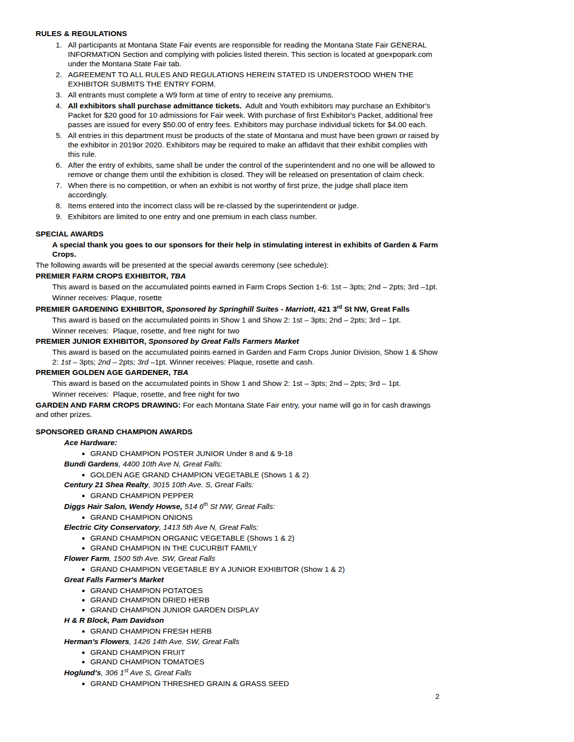RULES & REGULATIONS
All participants at Montana State Fair events are responsible for reading the Montana State Fair GENERAL INFORMATION Section and complying with policies listed therein. This section is located at goexpopark.com under the Montana State Fair tab.
AGREEMENT TO ALL RULES AND REGULATIONS HEREIN STATED IS UNDERSTOOD WHEN THE EXHIBITOR SUBMITS THE ENTRY FORM.
All entrants must complete a W9 form at time of entry to receive any premiums.
All exhibitors shall purchase admittance tickets. Adult and Youth exhibitors may purchase an Exhibitor's Packet for $20 good for 10 admissions for Fair week. With purchase of first Exhibitor's Packet, additional free passes are issued for every $50.00 of entry fees. Exhibitors may purchase individual tickets for $4.00 each.
All entries in this department must be products of the state of Montana and must have been grown or raised by the exhibitor in 2019or 2020. Exhibitors may be required to make an affidavit that their exhibit complies with this rule.
After the entry of exhibits, same shall be under the control of the superintendent and no one will be allowed to remove or change them until the exhibition is closed. They will be released on presentation of claim check.
When there is no competition, or when an exhibit is not worthy of first prize, the judge shall place item accordingly.
Items entered into the incorrect class will be re-classed by the superintendent or judge.
Exhibitors are limited to one entry and one premium in each class number.
SPECIAL AWARDS
A special thank you goes to our sponsors for their help in stimulating interest in exhibits of Garden & Farm Crops.
The following awards will be presented at the special awards ceremony (see schedule):
PREMIER FARM CROPS EXHIBITOR, TBA
This award is based on the accumulated points earned in Farm Crops Section 1-6: 1st – 3pts; 2nd – 2pts; 3rd –1pt.
Winner receives: Plaque, rosette
PREMIER GARDENING EXHIBITOR, Sponsored by Springhill Suites - Marriott, 421 3rd St NW, Great Falls
This award is based on the accumulated points in Show 1 and Show 2: 1st – 3pts; 2nd – 2pts; 3rd – 1pt.
Winner receives: Plaque, rosette, and free night for two
PREMIER JUNIOR EXHIBITOR, Sponsored by Great Falls Farmers Market
This award is based on the accumulated points earned in Garden and Farm Crops Junior Division, Show 1 & Show 2: 1st – 3pts; 2nd – 2pts; 3rd –1pt. Winner receives: Plaque, rosette and cash.
PREMIER GOLDEN AGE GARDENER, TBA
This award is based on the accumulated points in Show 1 and Show 2: 1st – 3pts; 2nd – 2pts; 3rd – 1pt.
Winner receives: Plaque, rosette, and free night for two
GARDEN AND FARM CROPS DRAWING: For each Montana State Fair entry, your name will go in for cash drawings and other prizes.
SPONSORED GRAND CHAMPION AWARDS
Ace Hardware:
GRAND CHAMPION POSTER JUNIOR Under 8 and & 9-18
Bundi Gardens, 4400 10th Ave N, Great Falls:
GOLDEN AGE GRAND CHAMPION VEGETABLE (Shows 1 & 2)
Century 21 Shea Realty, 3015 10th Ave. S, Great Falls:
GRAND CHAMPION PEPPER
Diggs Hair Salon, Wendy Howse, 514 6th St NW, Great Falls:
GRAND CHAMPION ONIONS
Electric City Conservatory, 1413 5th Ave N, Great Falls:
GRAND CHAMPION ORGANIC VEGETABLE (Shows 1 & 2)
GRAND CHAMPION IN THE CUCURBIT FAMILY
Flower Farm, 1500 5th Ave. SW, Great Falls
GRAND CHAMPION VEGETABLE BY A JUNIOR EXHIBITOR (Show 1 & 2)
Great Falls Farmer's Market
GRAND CHAMPION POTATOES
GRAND CHAMPION DRIED HERB
GRAND CHAMPION JUNIOR GARDEN DISPLAY
H & R Block, Pam Davidson
GRAND CHAMPION FRESH HERB
Herman's Flowers, 1426 14th Ave. SW, Great Falls
GRAND CHAMPION FRUIT
GRAND CHAMPION TOMATOES
Hoglund's, 306 1st Ave S, Great Falls
GRAND CHAMPION THRESHED GRAIN & GRASS SEED
2